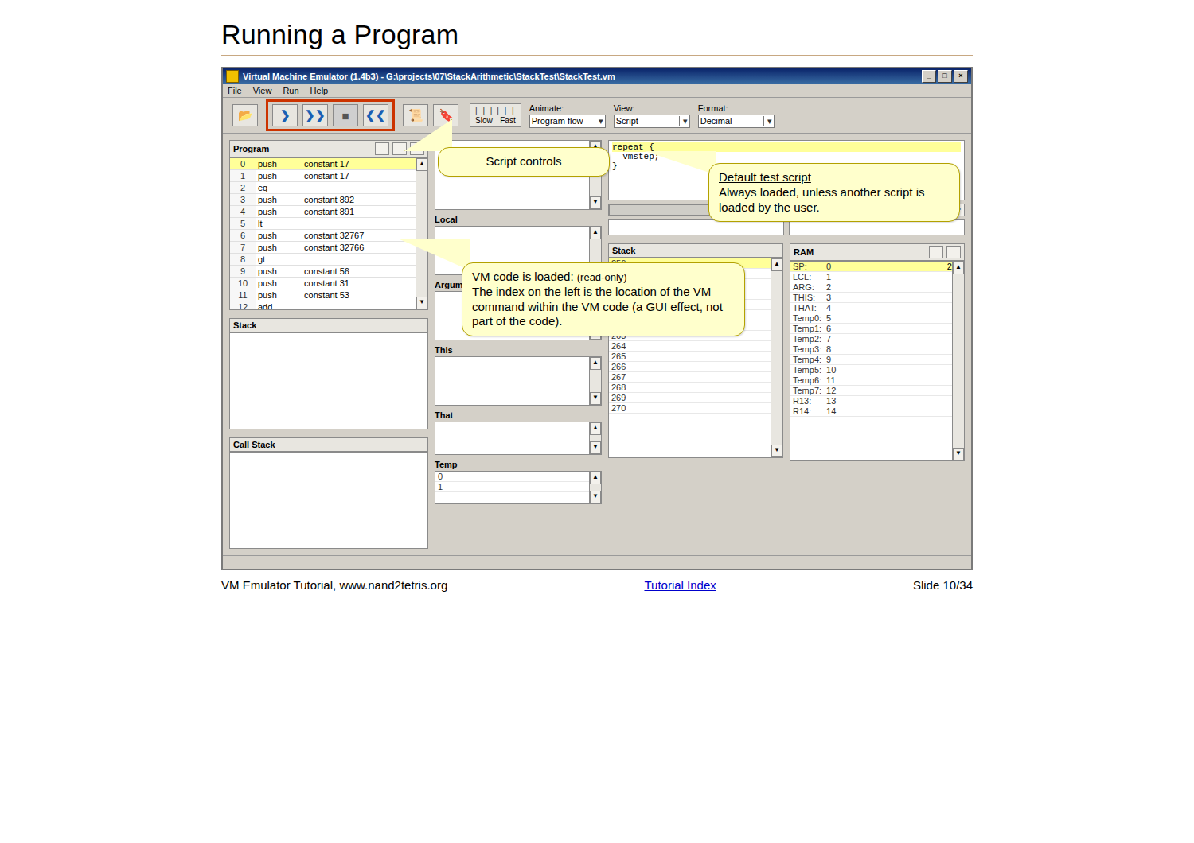Running a Program
Virtual Machine Emulator (1.4b3) - G:\projects\07\StackArithmetic\StackTest\StackTest.vm
_ □ ×
File View Run Help
📂
❯
❯❯
■
❮❮
📜
🔖
| | | | | |
Slow Fast
Animate:
Program flow ▾
View:
Script ▾
Format:
Decimal ▾
Program
| 0 | push | constant 17 |
| 1 | push | constant 17 |
| 2 | eq | |
| 3 | push | constant 892 |
| 4 | push | constant 891 |
| 5 | lt | |
| 6 | push | constant 32767 |
| 7 | push | constant 32766 |
| 8 | gt | |
| 9 | push | constant 56 |
| 10 | push | constant 31 |
| 11 | push | constant 53 |
| 12 | add | |
| 13 | push | constant 112 |
| 14 | sub | |
▲
▼
Stack
Call Stack
▲
▼
Local
▲
▼
Argument
▲
▼
This
▲
▼
That
▲
▼
Temp
| 0 | 0 |
| 1 | 0 |
▲
▼
repeat { vmstep;
}
▶
Stack
| 256 | 0 |
| 257 | 0 |
| 258 | 0 |
| 259 | 0 |
| 260 | 0 |
| 261 | 0 |
| 262 | 0 |
| 263 | 0 |
| 264 | 0 |
| 265 | 0 |
| 266 | 0 |
| 267 | 0 |
| 268 | 0 |
| 269 | 0 |
| 270 | 0 |
▲
▼
RAM
| SP: | 0 | 256 |
| LCL: | 1 | 0 |
| ARG: | 2 | 0 |
| THIS: | 3 | 0 |
| THAT: | 4 | 0 |
| Temp0: | 5 | 0 |
| Temp1: | 6 | 0 |
| Temp2: | 7 | 0 |
| Temp3: | 8 | 0 |
| Temp4: | 9 | 0 |
| Temp5: | 10 | 0 |
| Temp6: | 11 | 0 |
| Temp7: | 12 | 0 |
| R13: | 13 | 0 |
| R14: | 14 | 0 |
▲
▼
Script controls
Default test script
Always loaded, unless another script is loaded by the user.
VM code is loaded: (read-only)
The index on the left is the location of the VM command within the VM code (a GUI effect, not part of the code).
VM Emulator Tutorial, www.nand2tetris.org
Tutorial Index
Slide 10/34